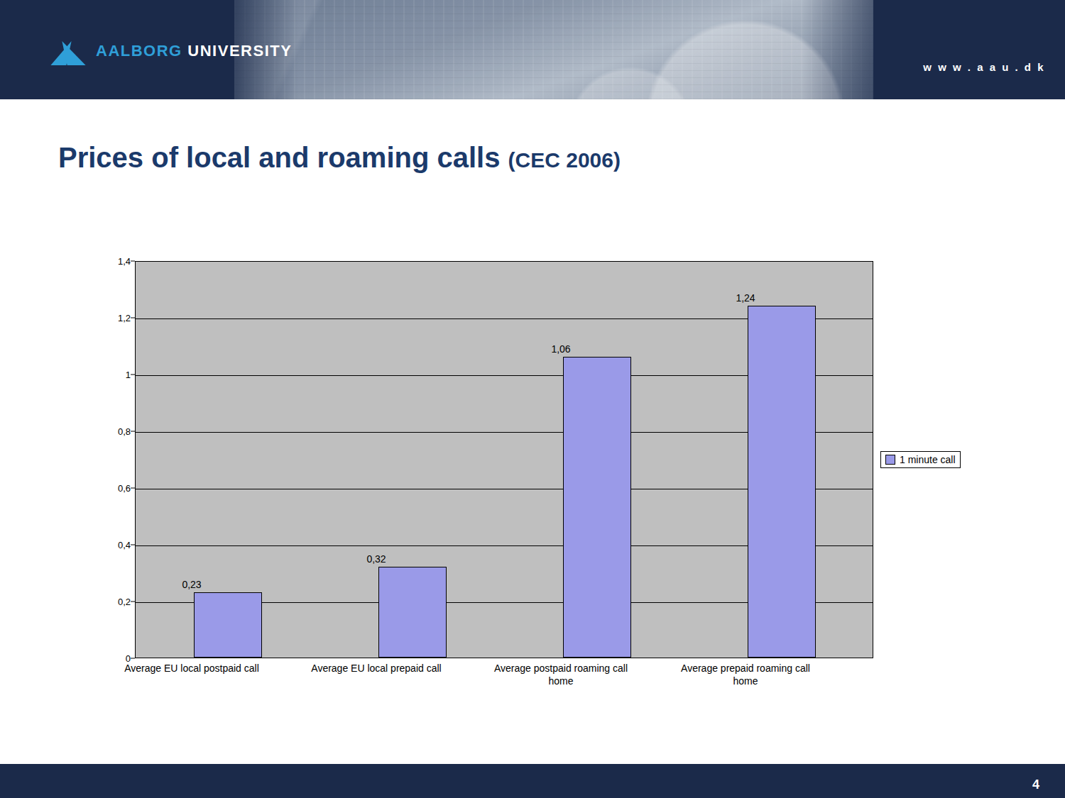AALBORG UNIVERSITY
w w w . a a u . d k
Prices of local and roaming calls (CEC 2006)
1,4
1,2
1
0,8
0,6
0,4
0,2
0
0,23
0,32
1,06
1,24
Average EU local postpaid call
Average EU local prepaid call
Average postpaid roaming call
home
Average prepaid roaming call
home
1 minute call
4